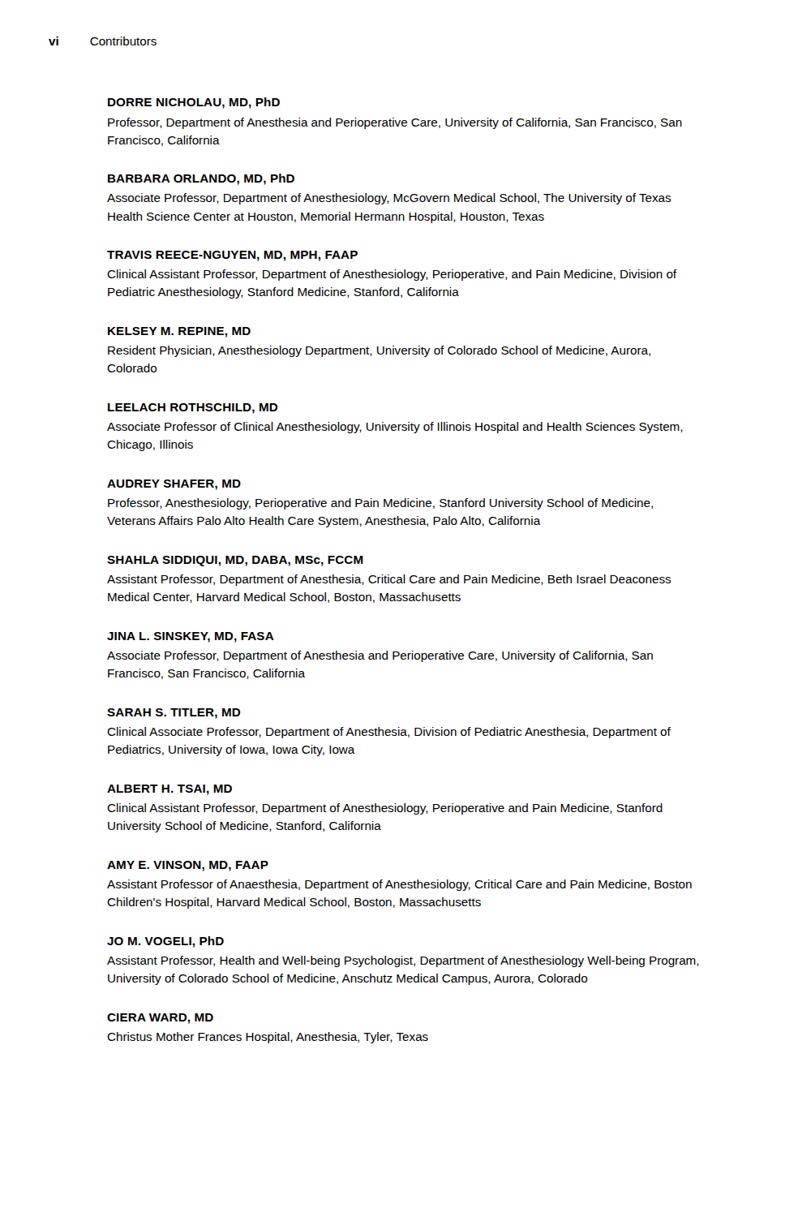vi Contributors
DORRE NICHOLAU, MD, PhD
Professor, Department of Anesthesia and Perioperative Care, University of California, San Francisco, San Francisco, California
BARBARA ORLANDO, MD, PhD
Associate Professor, Department of Anesthesiology, McGovern Medical School, The University of Texas Health Science Center at Houston, Memorial Hermann Hospital, Houston, Texas
TRAVIS REECE-NGUYEN, MD, MPH, FAAP
Clinical Assistant Professor, Department of Anesthesiology, Perioperative, and Pain Medicine, Division of Pediatric Anesthesiology, Stanford Medicine, Stanford, California
KELSEY M. REPINE, MD
Resident Physician, Anesthesiology Department, University of Colorado School of Medicine, Aurora, Colorado
LEELACH ROTHSCHILD, MD
Associate Professor of Clinical Anesthesiology, University of Illinois Hospital and Health Sciences System, Chicago, Illinois
AUDREY SHAFER, MD
Professor, Anesthesiology, Perioperative and Pain Medicine, Stanford University School of Medicine, Veterans Affairs Palo Alto Health Care System, Anesthesia, Palo Alto, California
SHAHLA SIDDIQUI, MD, DABA, MSc, FCCM
Assistant Professor, Department of Anesthesia, Critical Care and Pain Medicine, Beth Israel Deaconess Medical Center, Harvard Medical School, Boston, Massachusetts
JINA L. SINSKEY, MD, FASA
Associate Professor, Department of Anesthesia and Perioperative Care, University of California, San Francisco, San Francisco, California
SARAH S. TITLER, MD
Clinical Associate Professor, Department of Anesthesia, Division of Pediatric Anesthesia, Department of Pediatrics, University of Iowa, Iowa City, Iowa
ALBERT H. TSAI, MD
Clinical Assistant Professor, Department of Anesthesiology, Perioperative and Pain Medicine, Stanford University School of Medicine, Stanford, California
AMY E. VINSON, MD, FAAP
Assistant Professor of Anaesthesia, Department of Anesthesiology, Critical Care and Pain Medicine, Boston Children's Hospital, Harvard Medical School, Boston, Massachusetts
JO M. VOGELI, PhD
Assistant Professor, Health and Well-being Psychologist, Department of Anesthesiology Well-being Program, University of Colorado School of Medicine, Anschutz Medical Campus, Aurora, Colorado
CIERA WARD, MD
Christus Mother Frances Hospital, Anesthesia, Tyler, Texas